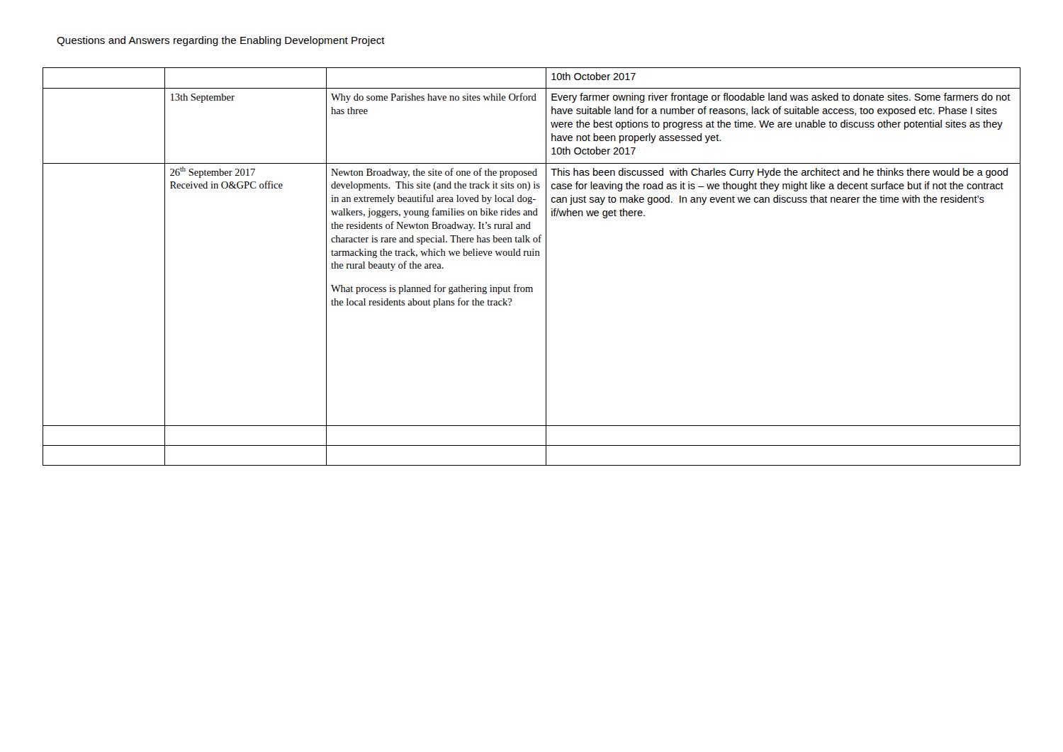Questions and Answers regarding the Enabling Development Project
| | | | 10th October 2017 |
| | 13th September | Why do some Parishes have no sites while Orford has three | Every farmer owning river frontage or floodable land was asked to donate sites. Some farmers do not have suitable land for a number of reasons, lack of suitable access, too exposed etc. Phase I sites were the best options to progress at the time. We are unable to discuss other potential sites as they have not been properly assessed yet. 10th October 2017 |
| | 26 th September 2017 Received in O&GPC office | Newton Broadway, the site of one of the proposed developments. This site (and the track it sits on) is in an extremely beautiful area loved by local dog-walkers, joggers, young families on bike rides and the residents of Newton Broadway. It’s rural and character is rare and special. There has been talk of tarmacking the track, which we believe would ruin the rural beauty of the area. What process is planned for gathering input from the local residents about plans for the track? | This has been discussed with Charles Curry Hyde the architect and he thinks there would be a good case for leaving the road as it is – we thought they might like a decent surface but if not the contract can just say to make good. In any event we can discuss that nearer the time with the resident’s if/when we get there. |